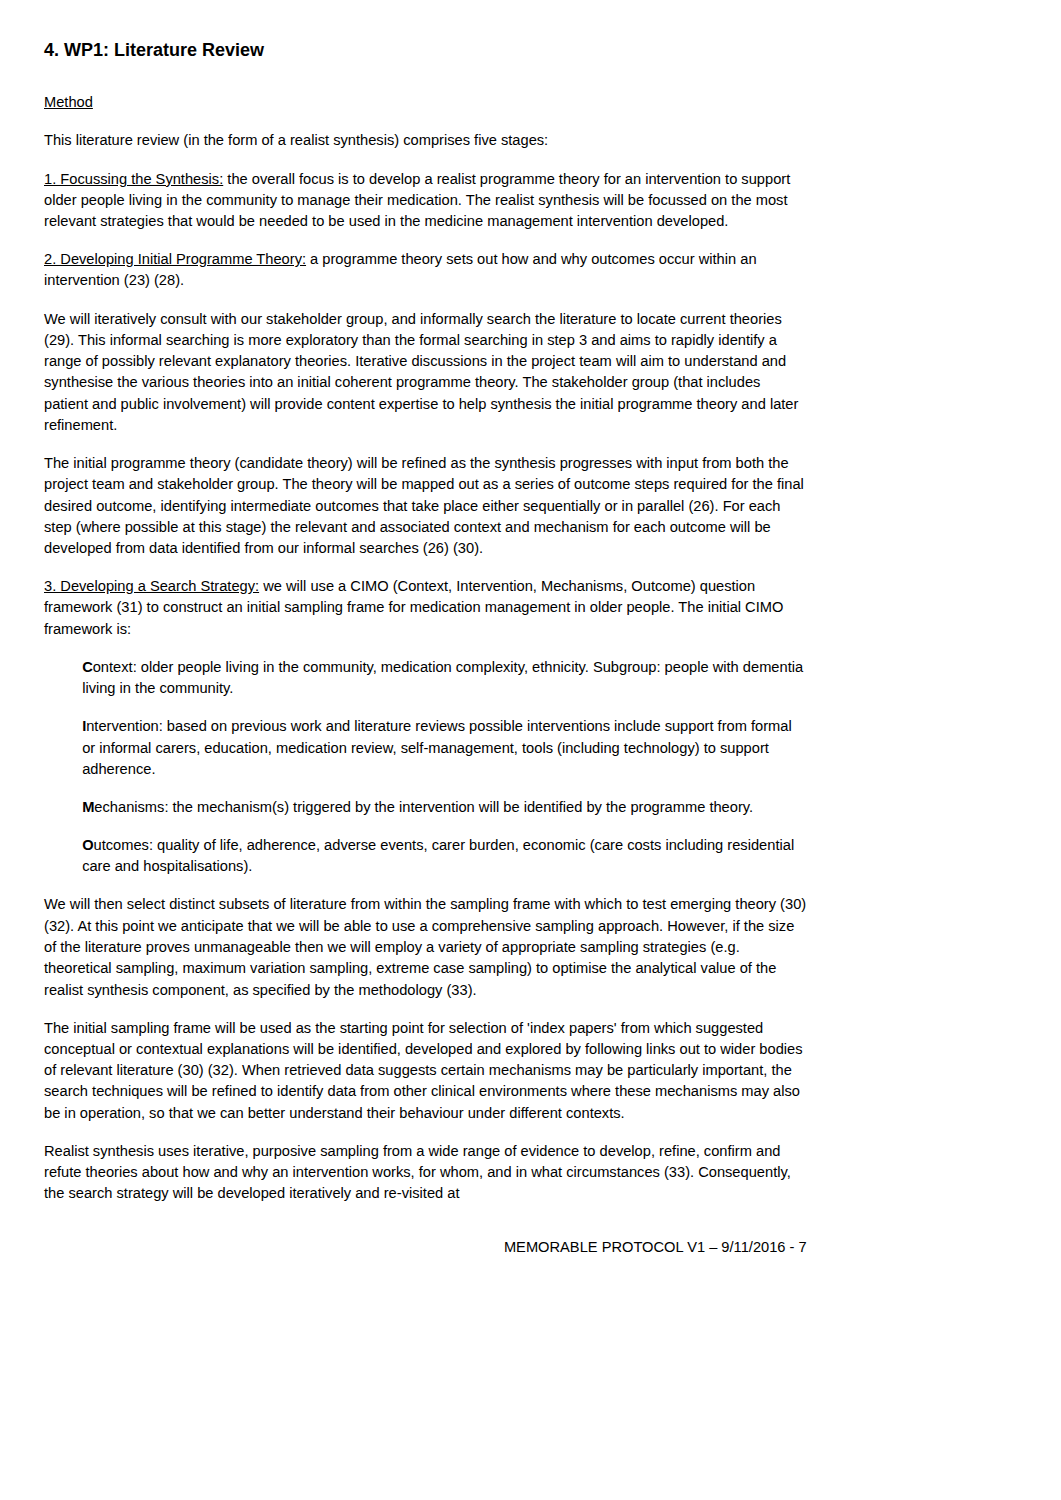4. WP1: Literature Review
Method
This literature review (in the form of a realist synthesis) comprises five stages:
1. Focussing the Synthesis: the overall focus is to develop a realist programme theory for an intervention to support older people living in the community to manage their medication. The realist synthesis will be focussed on the most relevant strategies that would be needed to be used in the medicine management intervention developed.
2. Developing Initial Programme Theory: a programme theory sets out how and why outcomes occur within an intervention (23) (28).
We will iteratively consult with our stakeholder group, and informally search the literature to locate current theories (29). This informal searching is more exploratory than the formal searching in step 3 and aims to rapidly identify a range of possibly relevant explanatory theories. Iterative discussions in the project team will aim to understand and synthesise the various theories into an initial coherent programme theory. The stakeholder group (that includes patient and public involvement) will provide content expertise to help synthesis the initial programme theory and later refinement.
The initial programme theory (candidate theory) will be refined as the synthesis progresses with input from both the project team and stakeholder group. The theory will be mapped out as a series of outcome steps required for the final desired outcome, identifying intermediate outcomes that take place either sequentially or in parallel (26). For each step (where possible at this stage) the relevant and associated context and mechanism for each outcome will be developed from data identified from our informal searches (26) (30).
3. Developing a Search Strategy: we will use a CIMO (Context, Intervention, Mechanisms, Outcome) question framework (31) to construct an initial sampling frame for medication management in older people. The initial CIMO framework is:
Context: older people living in the community, medication complexity, ethnicity. Subgroup: people with dementia living in the community.
Intervention: based on previous work and literature reviews possible interventions include support from formal or informal carers, education, medication review, self-management, tools (including technology) to support adherence.
Mechanisms: the mechanism(s) triggered by the intervention will be identified by the programme theory.
Outcomes: quality of life, adherence, adverse events, carer burden, economic (care costs including residential care and hospitalisations).
We will then select distinct subsets of literature from within the sampling frame with which to test emerging theory (30) (32). At this point we anticipate that we will be able to use a comprehensive sampling approach. However, if the size of the literature proves unmanageable then we will employ a variety of appropriate sampling strategies (e.g. theoretical sampling, maximum variation sampling, extreme case sampling) to optimise the analytical value of the realist synthesis component, as specified by the methodology (33).
The initial sampling frame will be used as the starting point for selection of 'index papers' from which suggested conceptual or contextual explanations will be identified, developed and explored by following links out to wider bodies of relevant literature (30) (32). When retrieved data suggests certain mechanisms may be particularly important, the search techniques will be refined to identify data from other clinical environments where these mechanisms may also be in operation, so that we can better understand their behaviour under different contexts.
Realist synthesis uses iterative, purposive sampling from a wide range of evidence to develop, refine, confirm and refute theories about how and why an intervention works, for whom, and in what circumstances (33). Consequently, the search strategy will be developed iteratively and re-visited at
MEMORABLE PROTOCOL V1 – 9/11/2016 - 7